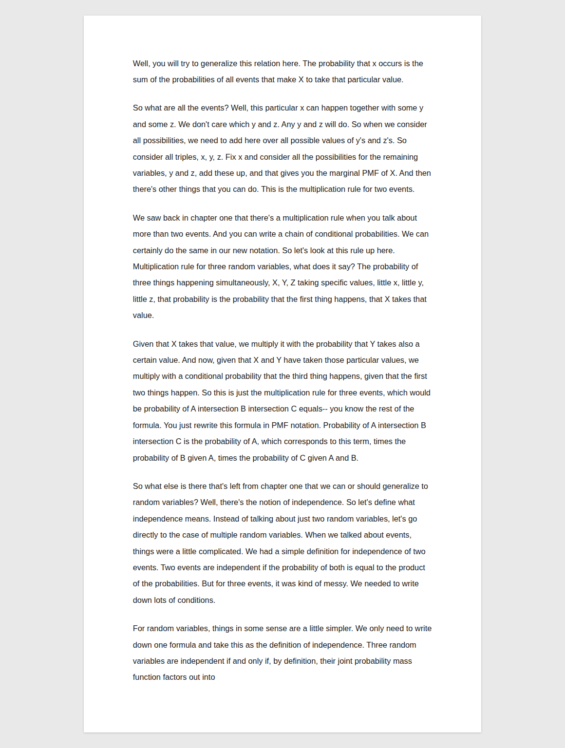Well, you will try to generalize this relation here. The probability that x occurs is the sum of the probabilities of all events that make X to take that particular value.
So what are all the events? Well, this particular x can happen together with some y and some z. We don't care which y and z. Any y and z will do. So when we consider all possibilities, we need to add here over all possible values of y's and z's. So consider all triples, x, y, z. Fix x and consider all the possibilities for the remaining variables, y and z, add these up, and that gives you the marginal PMF of X. And then there's other things that you can do. This is the multiplication rule for two events.
We saw back in chapter one that there's a multiplication rule when you talk about more than two events. And you can write a chain of conditional probabilities. We can certainly do the same in our new notation. So let's look at this rule up here. Multiplication rule for three random variables, what does it say? The probability of three things happening simultaneously, X, Y, Z taking specific values, little x, little y, little z, that probability is the probability that the first thing happens, that X takes that value.
Given that X takes that value, we multiply it with the probability that Y takes also a certain value. And now, given that X and Y have taken those particular values, we multiply with a conditional probability that the third thing happens, given that the first two things happen. So this is just the multiplication rule for three events, which would be probability of A intersection B intersection C equals-- you know the rest of the formula. You just rewrite this formula in PMF notation. Probability of A intersection B intersection C is the probability of A, which corresponds to this term, times the probability of B given A, times the probability of C given A and B.
So what else is there that's left from chapter one that we can or should generalize to random variables? Well, there's the notion of independence. So let's define what independence means. Instead of talking about just two random variables, let's go directly to the case of multiple random variables. When we talked about events, things were a little complicated. We had a simple definition for independence of two events. Two events are independent if the probability of both is equal to the product of the probabilities. But for three events, it was kind of messy. We needed to write down lots of conditions.
For random variables, things in some sense are a little simpler. We only need to write down one formula and take this as the definition of independence. Three random variables are independent if and only if, by definition, their joint probability mass function factors out into